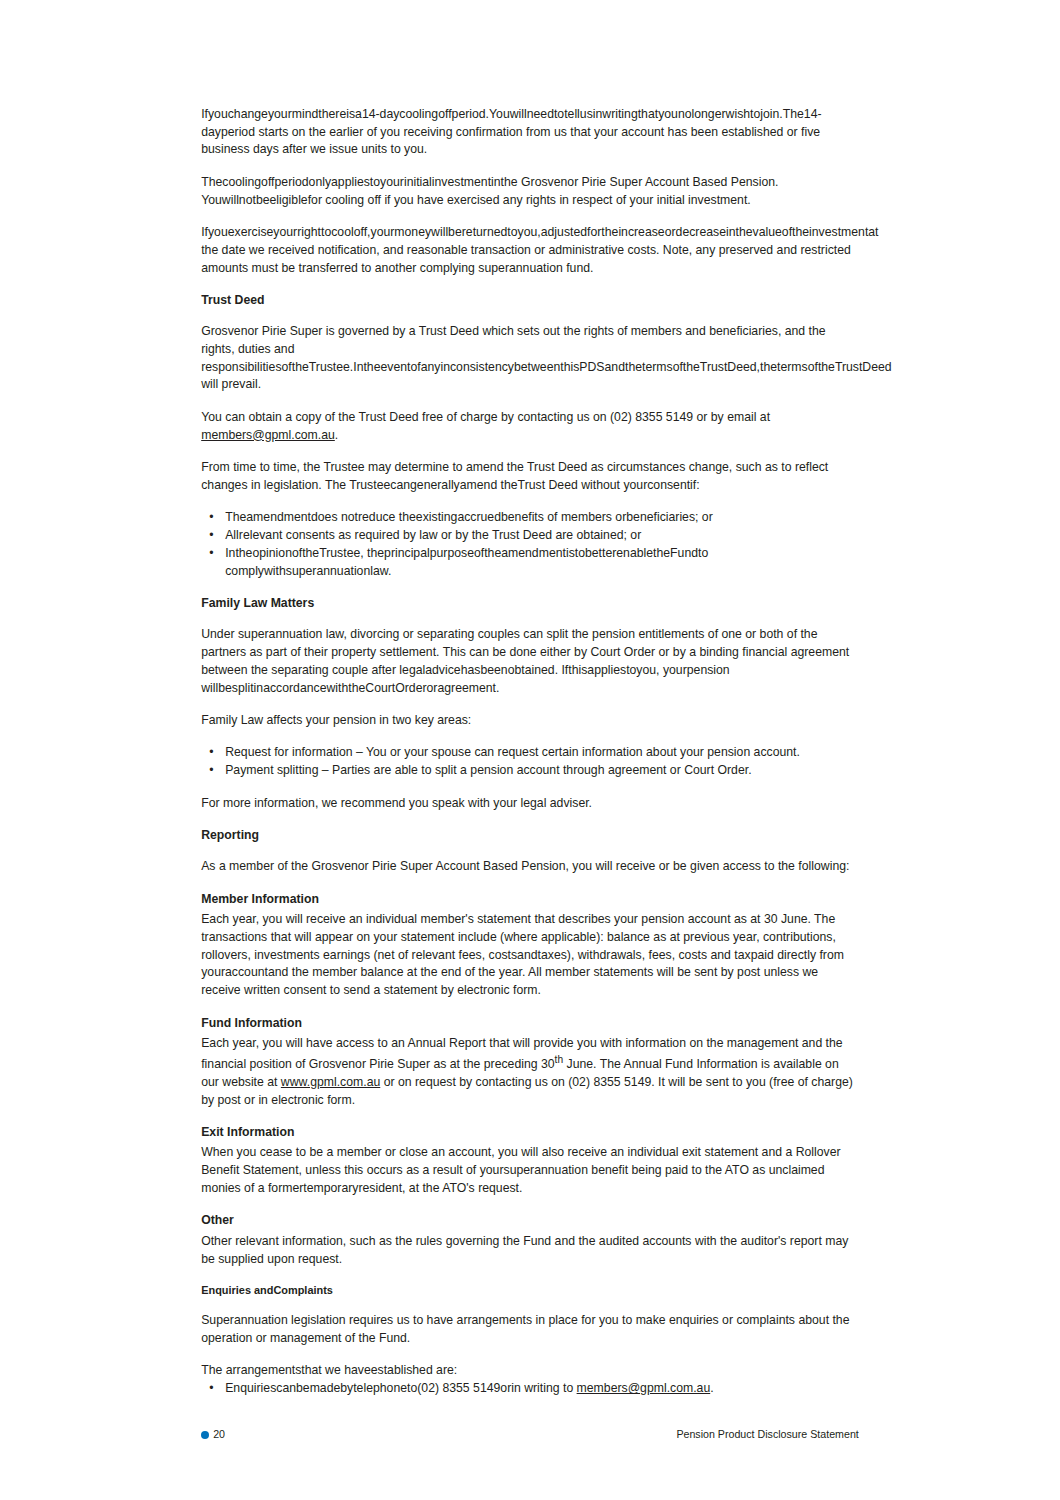Ifyouchangeyourmindthereisa14-daycoolingoffperiod.Youwillneedtotellusinwritingthatyounolongerwishtojoin.The14-dayperiod starts on the earlier of you receiving confirmation from us that your account has been established or five business days after we issue units to you.
Thecoolingoffperiodonlyappliestoyourinitialinvestmentinthe Grosvenor Pirie Super Account Based Pension. Youwillnotbeeligiblefor cooling off if you have exercised any rights in respect of your initial investment.
Ifyouexerciseyourrighttocooloff,yourmoneywillbereturnedtoyou,adjustedfortheincreaseordecreaseinthevalueoftheinvestmentat the date we received notification, and reasonable transaction or administrative costs. Note, any preserved and restricted amounts must be transferred to another complying superannuation fund.
Trust Deed
Grosvenor Pirie Super is governed by a Trust Deed which sets out the rights of members and beneficiaries, and the rights, duties and responsibilitiesoftheTrustee.IntheeventofanyinconsistencybetweenthisPDSandthetermsoftheTrustDeed,thetermsoftheTrustDeed will prevail.
You can obtain a copy of the Trust Deed free of charge by contacting us on (02) 8355 5149 or by email at members@gpml.com.au.
From time to time, the Trustee may determine to amend the Trust Deed as circumstances change, such as to reflect changes in legislation. The Trusteecangenerallyamend theTrust Deed without yourconsentif:
Theamendmentdoes notreduce theexistingaccruedbenefits of members orbeneficiaries; or
Allrelevant consents as required by law or by the Trust Deed are obtained; or
IntheopinionoftheTrustee, theprincipalpurposeoftheamendmentistobetterenabletheFundto complywithsuperannuationlaw.
Family Law Matters
Under superannuation law, divorcing or separating couples can split the pension entitlements of one or both of the partners as part of their property settlement. This can be done either by Court Order or by a binding financial agreement between the separating couple after legaladvicehasbeenobtained. Ifthisappliestoyou, yourpension willbesplitinaccordancewiththeCourtOrderoragreement.
Family Law affects your pension in two key areas:
Request for information – You or your spouse can request certain information about your pension account.
Payment splitting – Parties are able to split a pension account through agreement or Court Order.
For more information, we recommend you speak with your legal adviser.
Reporting
As a member of the Grosvenor Pirie Super Account Based Pension, you will receive or be given access to the following:
Member Information
Each year, you will receive an individual member's statement that describes your pension account as at 30 June. The transactions that will appear on your statement include (where applicable): balance as at previous year, contributions, rollovers, investments earnings (net of relevant fees, costsandtaxes), withdrawals, fees, costs and taxpaid directly from youraccountand the member balance at the end of the year. All member statements will be sent by post unless we receive written consent to send a statement by electronic form.
Fund Information
Each year, you will have access to an Annual Report that will provide you with information on the management and the financial position of Grosvenor Pirie Super as at the preceding 30th June. The Annual Fund Information is available on our website at www.gpml.com.au or on request by contacting us on (02) 8355 5149. It will be sent to you (free of charge) by post or in electronic form.
Exit Information
When you cease to be a member or close an account, you will also receive an individual exit statement and a Rollover Benefit Statement, unless this occurs as a result of yoursuperannuation benefit being paid to the ATO as unclaimed monies of a formertemporaryresident, at the ATO's request.
Other
Other relevant information, such as the rules governing the Fund and the audited accounts with the auditor's report may be supplied upon request.
Enquiries andComplaints
Superannuation legislation requires us to have arrangements in place for you to make enquiries or complaints about the operation or management of the Fund.
The arrangementsthat we haveestablished are:
Enquiriescanbemadebytelephoneto(02) 8355 5149orin writing to members@gpml.com.au.
20
Pension Product Disclosure Statement